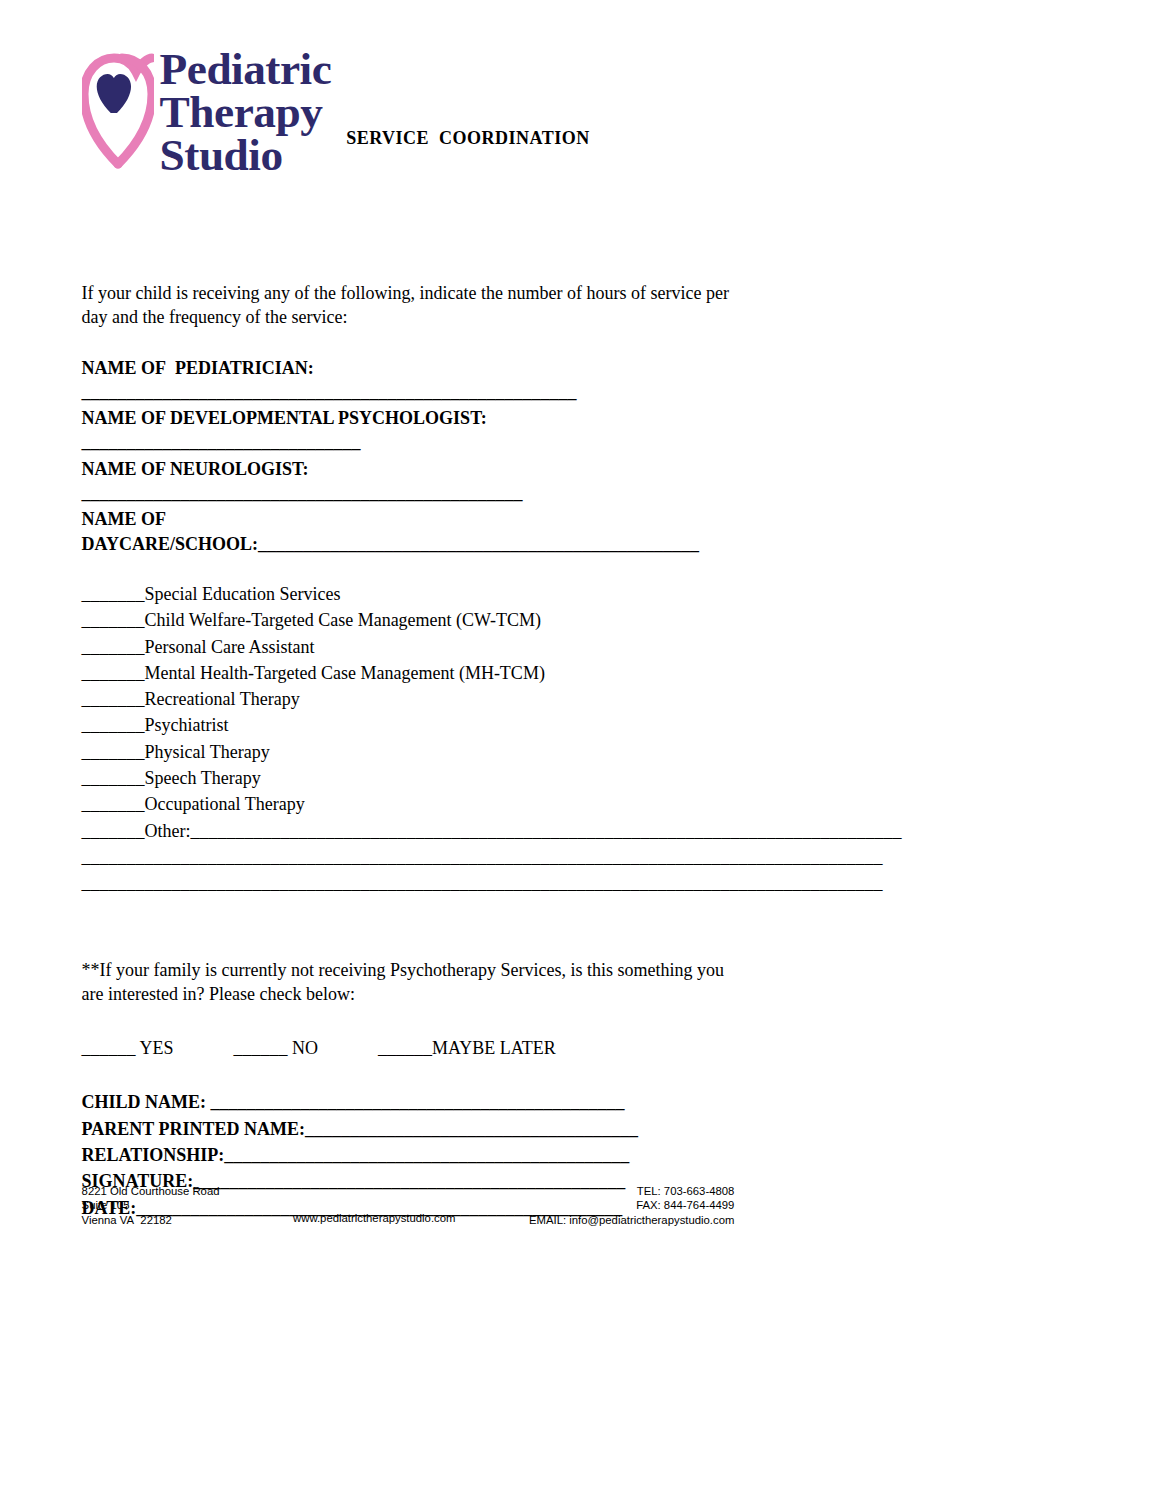Pediatric
Therapy
Studio
SERVICE COORDINATION
If your child is receiving any of the following, indicate the number of hours of service per day and the frequency of the service:
NAME OF PEDIATRICIAN: _______________________________________________________
NAME OF DEVELOPMENTAL PSYCHOLOGIST: _______________________________
NAME OF NEUROLOGIST: _________________________________________________
NAME OF DAYCARE/SCHOOL:_________________________________________________
_______Special Education Services
_______Child Welfare-Targeted Case Management (CW-TCM)
_______Personal Care Assistant
_______Mental Health-Targeted Case Management (MH-TCM)
_______Recreational Therapy
_______Psychiatrist
_______Physical Therapy
_______Speech Therapy
_______Occupational Therapy
_______Other:_______________________________________________________________________________
_________________________________________________________________________________________
_________________________________________________________________________________________
**If your family is currently not receiving Psychotherapy Services, is this something you are interested in? Please check below:
______ YES ______ NO ______MAYBE LATER
CHILD NAME: ______________________________________________
PARENT PRINTED NAME:_____________________________________
RELATIONSHIP:_____________________________________________
SIGNATURE:________________________________________________
DATE:______________________________________________________
8221 Old Courthouse Road
Suite 105
Vienna VA 22182
www.pediatrictherapystudio.com
TEL: 703-663-4808
FAX: 844-764-4499
EMAIL: info@pediatrictherapystudio.com